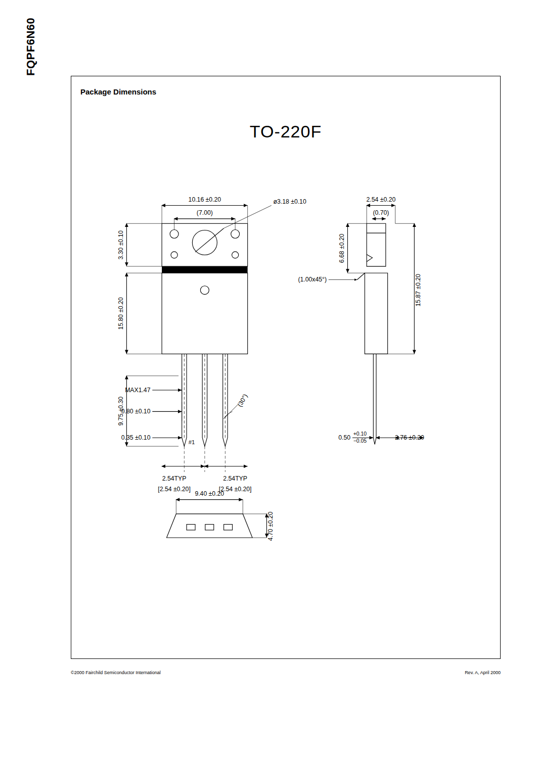FQPF6N60
Package Dimensions
TO-220F
3.30 ±0.10 15.80 ±0.20 9.75 ±0.30 10.16 ±0.20 (7.00) ø3.18 ±0.10 MAX1.47 0.80 ±0.10 0.35 ±0.10 #1 (30°) 2.54TYP [2.54 ±0.20] 2.54TYP [2.54 ±0.20] 2.54 ±0.20 (0.70) 6.68 ±0.20 15.87 ±0.20 (1.00x45°) 0.50 +0.10 −0.05 2.76 ±0.20 9.40 ±0.20 4.70 ±0.20
©2000 Fairchild Semiconductor International Rev. A, April 2000